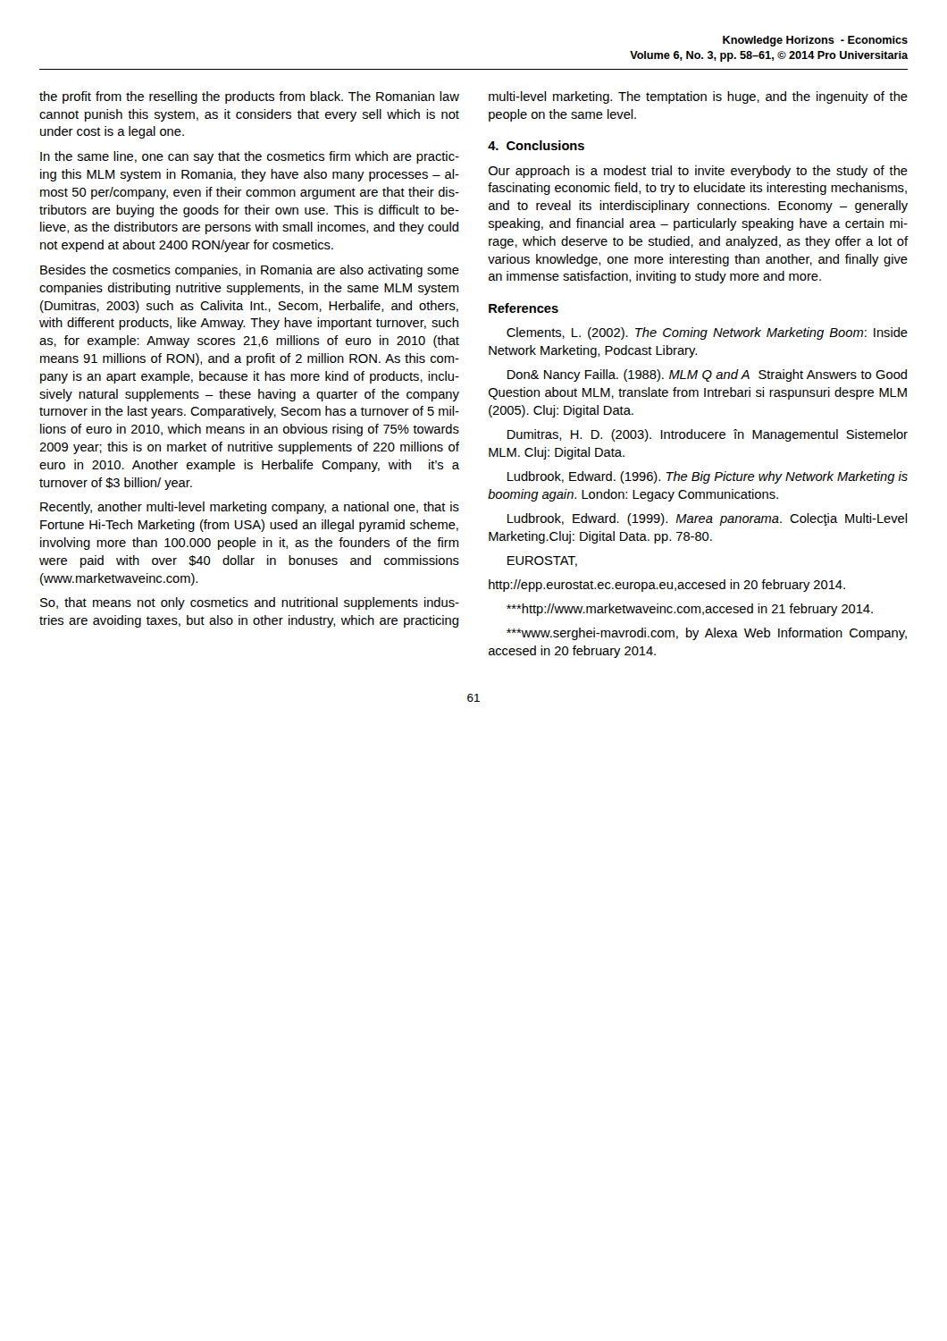Knowledge Horizons - Economics
Volume 6, No. 3, pp. 58–61, © 2014 Pro Universitaria
the profit from the reselling the products from black. The Romanian law cannot punish this system, as it considers that every sell which is not under cost is a legal one.
In the same line, one can say that the cosmetics firm which are practicing this MLM system in Romania, they have also many processes – almost 50 per/company, even if their common argument are that their distributors are buying the goods for their own use. This is difficult to believe, as the distributors are persons with small incomes, and they could not expend at about 2400 RON/year for cosmetics.
Besides the cosmetics companies, in Romania are also activating some companies distributing nutritive supplements, in the same MLM system (Dumitras, 2003) such as Calivita Int., Secom, Herbalife, and others, with different products, like Amway. They have important turnover, such as, for example: Amway scores 21,6 millions of euro in 2010 (that means 91 millions of RON), and a profit of 2 million RON. As this company is an apart example, because it has more kind of products, inclusively natural supplements – these having a quarter of the company turnover in the last years. Comparatively, Secom has a turnover of 5 millions of euro in 2010, which means in an obvious rising of 75% towards 2009 year; this is on market of nutritive supplements of 220 millions of euro in 2010. Another example is Herbalife Company, with it’s a turnover of $3 billion/ year.
Recently, another multi-level marketing company, a national one, that is Fortune Hi-Tech Marketing (from USA) used an illegal pyramid scheme, involving more than 100.000 people in it, as the founders of the firm were paid with over $40 dollar in bonuses and commissions (www.marketwaveinc.com).
So, that means not only cosmetics and nutritional supplements industries are avoiding taxes, but also in other industry, which are practicing multi-level marketing. The temptation is huge, and the ingenuity of the people on the same level.
4. Conclusions
Our approach is a modest trial to invite everybody to the study of the fascinating economic field, to try to elucidate its interesting mechanisms, and to reveal its interdisciplinary connections. Economy – generally speaking, and financial area – particularly speaking have a certain mirage, which deserve to be studied, and analyzed, as they offer a lot of various knowledge, one more interesting than another, and finally give an immense satisfaction, inviting to study more and more.
References
Clements, L. (2002). The Coming Network Marketing Boom: Inside Network Marketing, Podcast Library.
Don& Nancy Failla. (1988). MLM Q and A Straight Answers to Good Question about MLM, translate from Intrebari si raspunsuri despre MLM (2005). Cluj: Digital Data.
Dumitras, H. D. (2003). Introducere în Managementul Sistemelor MLM. Cluj: Digital Data.
Ludbrook, Edward. (1996). The Big Picture why Network Marketing is booming again. London: Legacy Communications.
Ludbrook, Edward. (1999). Marea panorama. Colecţia Multi-Level Marketing.Cluj: Digital Data. pp. 78-80.
EUROSTAT,
http://epp.eurostat.ec.europa.eu,accesed in 20 february 2014.
***http://www.marketwaveinc.com,accesed in 21 february 2014.
***www.serghei-mavrodi.com, by Alexa Web Information Company, accesed in 20 february 2014.
61